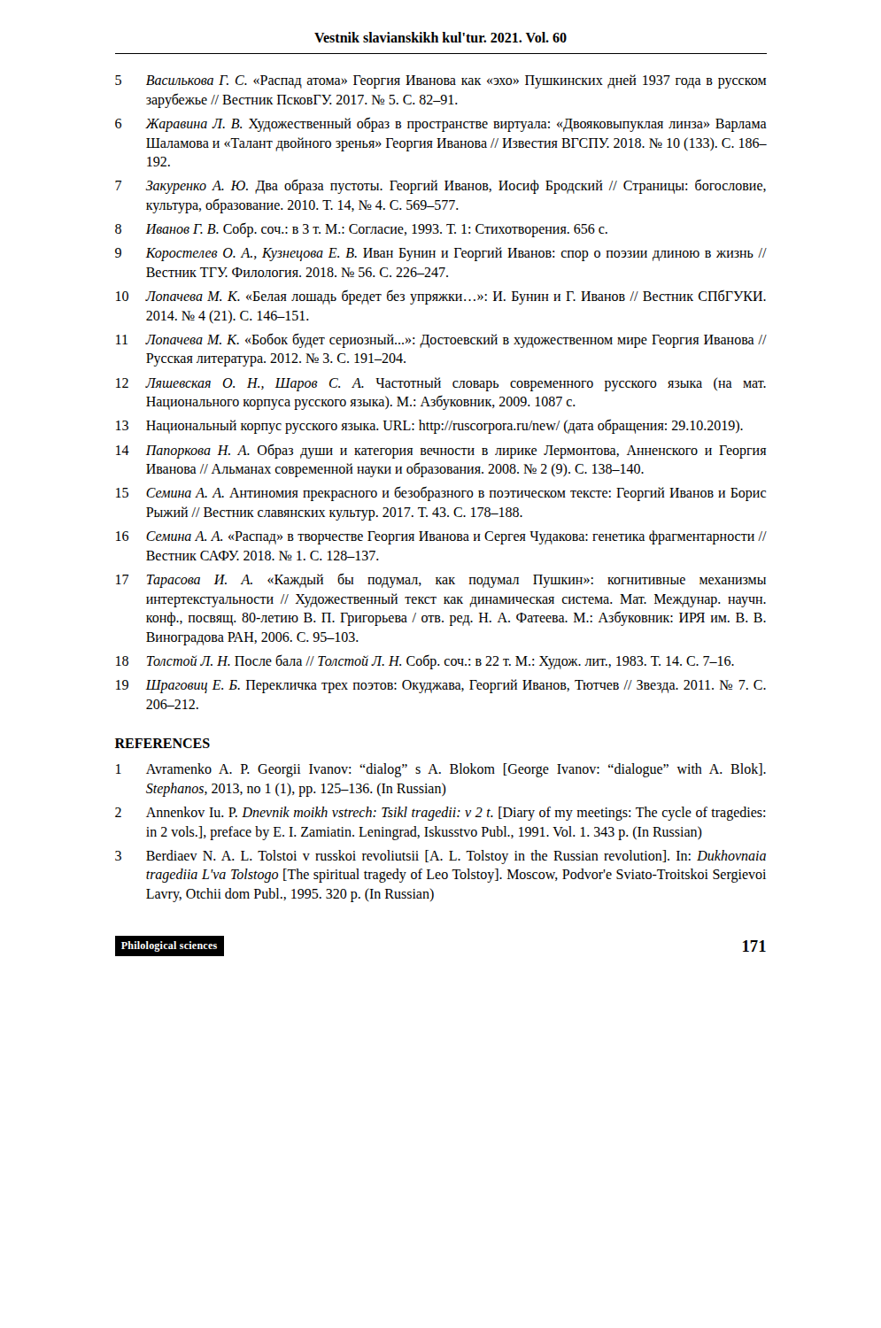Vestnik slavianskikh kul'tur. 2021. Vol. 60
5 Василькова Г. С. «Распад атома» Георгия Иванова как «эхо» Пушкинских дней 1937 года в русском зарубежье // Вестник ПсковГУ. 2017. № 5. С. 82–91.
6 Жаравина Л. В. Художественный образ в пространстве виртуала: «Двояковыпуклая линза» Варлама Шаламова и «Талант двойного зренья» Георгия Иванова // Известия ВГСПУ. 2018. № 10 (133). С. 186–192.
7 Закуренко А. Ю. Два образа пустоты. Георгий Иванов, Иосиф Бродский // Страницы: богословие, культура, образование. 2010. Т. 14, № 4. С. 569–577.
8 Иванов Г. В. Собр. соч.: в 3 т. М.: Согласие, 1993. Т. 1: Стихотворения. 656 с.
9 Коростелев О. А., Кузнецова Е. В. Иван Бунин и Георгий Иванов: спор о поэзии длиною в жизнь // Вестник ТГУ. Филология. 2018. № 56. С. 226–247.
10 Лопачева М. К. «Белая лошадь бредет без упряжки…»: И. Бунин и Г. Иванов // Вестник СПбГУКИ. 2014. № 4 (21). С. 146–151.
11 Лопачева М. К. «Бобок будет сериозный...»: Достоевский в художественном мире Георгия Иванова // Русская литература. 2012. № 3. С. 191–204.
12 Ляшевская О. Н., Шаров С. А. Частотный словарь современного русского языка (на мат. Национального корпуса русского языка). М.: Азбуковник, 2009. 1087 с.
13 Национальный корпус русского языка. URL: http://ruscorpora.ru/new/ (дата обращения: 29.10.2019).
14 Папоркова Н. А. Образ души и категория вечности в лирике Лермонтова, Анненского и Георгия Иванова // Альманах современной науки и образования. 2008. № 2 (9). С. 138–140.
15 Семина А. А. Антиномия прекрасного и безобразного в поэтическом тексте: Георгий Иванов и Борис Рыжий // Вестник славянских культур. 2017. Т. 43. С. 178–188.
16 Семина А. А. «Распад» в творчестве Георгия Иванова и Сергея Чудакова: генетика фрагментарности // Вестник САФУ. 2018. № 1. С. 128–137.
17 Тарасова И. А. «Каждый бы подумал, как подумал Пушкин»: когнитивные механизмы интертекстуальности // Художественный текст как динамическая система. Мат. Междунар. научн. конф., посвящ. 80-летию В. П. Григорьева / отв. ред. Н. А. Фатеева. М.: Азбуковник: ИРЯ им. В. В. Виноградова РАН, 2006. С. 95–103.
18 Толстой Л. Н. После бала // Толстой Л. Н. Собр. соч.: в 22 т. М.: Худож. лит., 1983. Т. 14. С. 7–16.
19 Шраговиц Е. Б. Перекличка трех поэтов: Окуджава, Георгий Иванов, Тютчев // Звезда. 2011. № 7. С. 206–212.
REFERENCES
1 Avramenko A. P. Georgii Ivanov: “dialog” s A. Blokom [George Ivanov: “dialogue” with A. Blok]. Stephanos, 2013, no 1 (1), pp. 125–136. (In Russian)
2 Annenkov Iu. P. Dnevnik moikh vstrech: Tsikl tragedii: v 2 t. [Diary of my meetings: The cycle of tragedies: in 2 vols.], preface by E. I. Zamiatin. Leningrad, Iskusstvo Publ., 1991. Vol. 1. 343 p. (In Russian)
3 Berdiaev N. A. L. Tolstoi v russkoi revoliutsii [A. L. Tolstoy in the Russian revolution]. In: Dukhovnaia tragediia L'va Tolstogo [The spiritual tragedy of Leo Tolstoy]. Moscow, Podvor'e Sviato-Troitskoi Sergievoi Lavry, Otchii dom Publ., 1995. 320 p. (In Russian)
Philological sciences 171